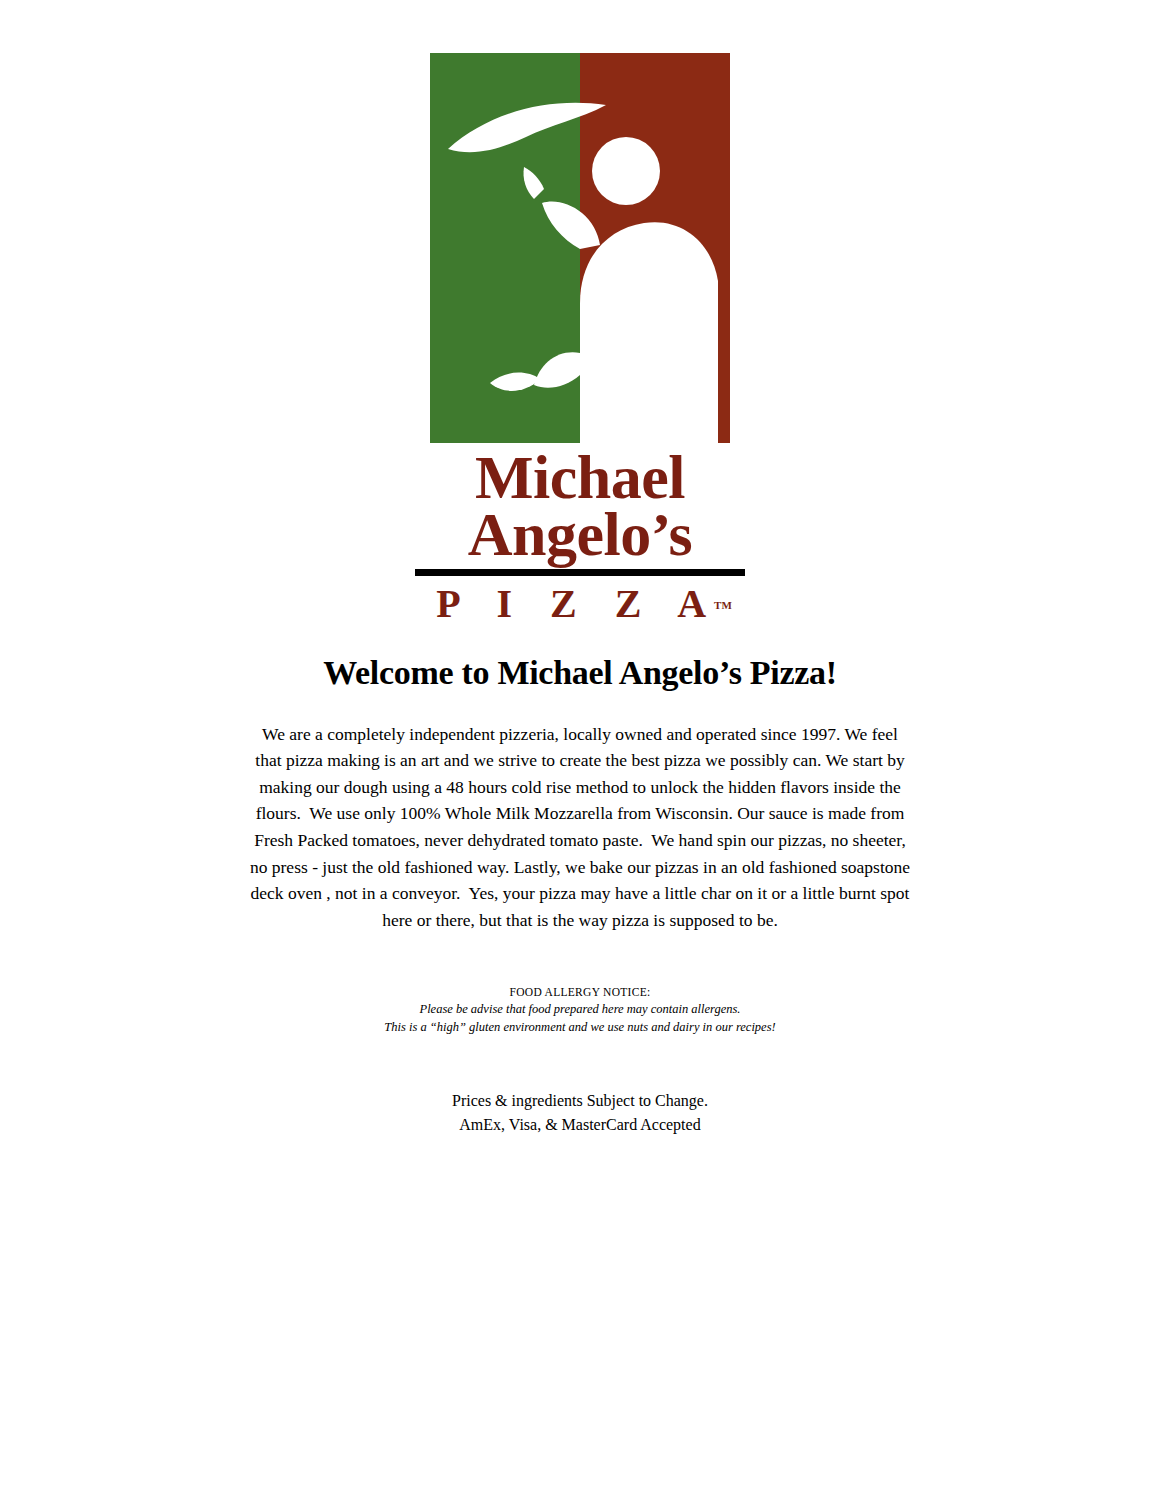Michael Angelo’s
P I Z Z ATM
Welcome to Michael Angelo’s Pizza!
We are a completely independent pizzeria, locally owned and operated since 1997. We feel that pizza making is an art and we strive to create the best pizza we possibly can. We start by making our dough using a 48 hours cold rise method to unlock the hidden flavors inside the flours. We use only 100% Whole Milk Mozzarella from Wisconsin. Our sauce is made from Fresh Packed tomatoes, never dehydrated tomato paste. We hand spin our pizzas, no sheeter, no press - just the old fashioned way. Lastly, we bake our pizzas in an old fashioned soapstone deck oven , not in a conveyor. Yes, your pizza may have a little char on it or a little burnt spot here or there, but that is the way pizza is supposed to be.
FOOD ALLERGY NOTICE:
Please be advise that food prepared here may contain allergens.
This is a “high” gluten environment and we use nuts and dairy in our recipes!
Prices & ingredients Subject to Change.
AmEx, Visa, & MasterCard Accepted